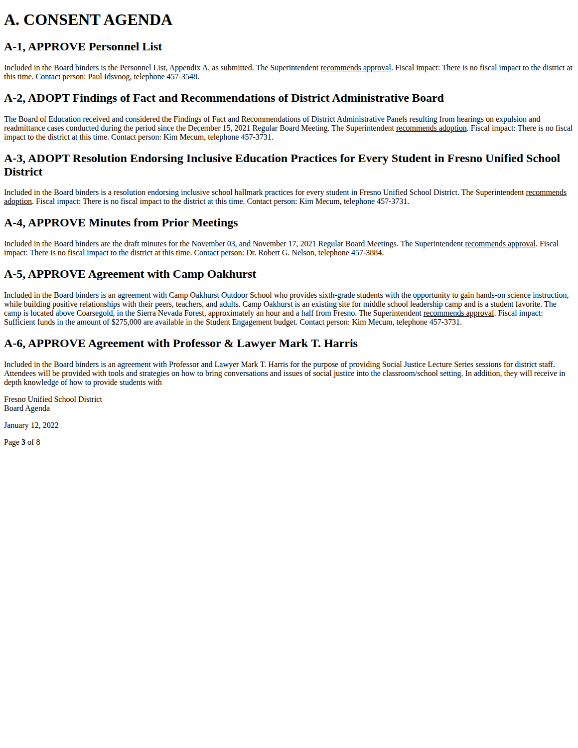A. CONSENT AGENDA
A-1, APPROVE Personnel List
Included in the Board binders is the Personnel List, Appendix A, as submitted. The Superintendent recommends approval. Fiscal impact: There is no fiscal impact to the district at this time. Contact person: Paul Idsvoog, telephone 457-3548.
A-2, ADOPT Findings of Fact and Recommendations of District Administrative Board
The Board of Education received and considered the Findings of Fact and Recommendations of District Administrative Panels resulting from hearings on expulsion and readmittance cases conducted during the period since the December 15, 2021 Regular Board Meeting. The Superintendent recommends adoption. Fiscal impact: There is no fiscal impact to the district at this time. Contact person: Kim Mecum, telephone 457-3731.
A-3, ADOPT Resolution Endorsing Inclusive Education Practices for Every Student in Fresno Unified School District
Included in the Board binders is a resolution endorsing inclusive school hallmark practices for every student in Fresno Unified School District. The Superintendent recommends adoption. Fiscal impact: There is no fiscal impact to the district at this time. Contact person: Kim Mecum, telephone 457-3731.
A-4, APPROVE Minutes from Prior Meetings
Included in the Board binders are the draft minutes for the November 03, and November 17, 2021 Regular Board Meetings. The Superintendent recommends approval. Fiscal impact: There is no fiscal impact to the district at this time. Contact person: Dr. Robert G. Nelson, telephone 457-3884.
A-5, APPROVE Agreement with Camp Oakhurst
Included in the Board binders is an agreement with Camp Oakhurst Outdoor School who provides sixth-grade students with the opportunity to gain hands-on science instruction, while building positive relationships with their peers, teachers, and adults. Camp Oakhurst is an existing site for middle school leadership camp and is a student favorite. The camp is located above Coarsegold, in the Sierra Nevada Forest, approximately an hour and a half from Fresno. The Superintendent recommends approval. Fiscal impact: Sufficient funds in the amount of $275,000 are available in the Student Engagement budget. Contact person: Kim Mecum, telephone 457-3731.
A-6, APPROVE Agreement with Professor & Lawyer Mark T. Harris
Included in the Board binders is an agreement with Professor and Lawyer Mark T. Harris for the purpose of providing Social Justice Lecture Series sessions for district staff. Attendees will be provided with tools and strategies on how to bring conversations and issues of social justice into the classroom/school setting. In addition, they will receive in depth knowledge of how to provide students with
Fresno Unified School District
Board Agenda
January 12, 2022
Page 3 of 8